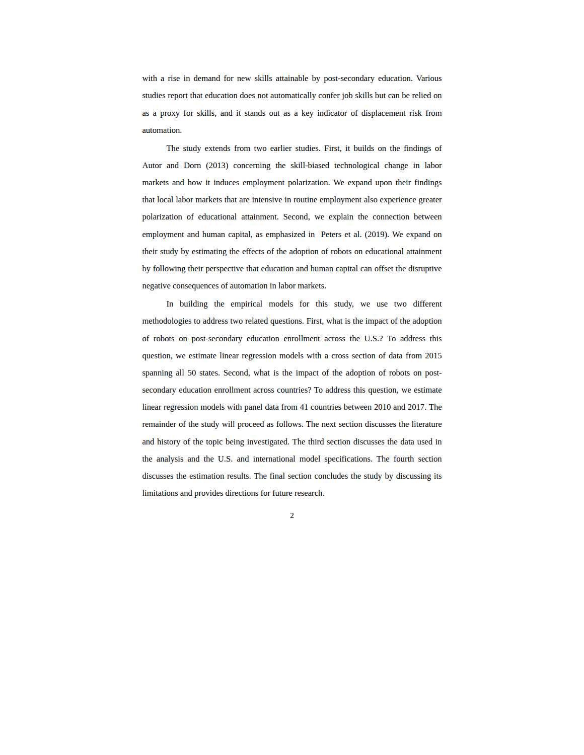with a rise in demand for new skills attainable by post-secondary education. Various studies report that education does not automatically confer job skills but can be relied on as a proxy for skills, and it stands out as a key indicator of displacement risk from automation.
The study extends from two earlier studies. First, it builds on the findings of Autor and Dorn (2013) concerning the skill-biased technological change in labor markets and how it induces employment polarization. We expand upon their findings that local labor markets that are intensive in routine employment also experience greater polarization of educational attainment. Second, we explain the connection between employment and human capital, as emphasized in Peters et al. (2019). We expand on their study by estimating the effects of the adoption of robots on educational attainment by following their perspective that education and human capital can offset the disruptive negative consequences of automation in labor markets.
In building the empirical models for this study, we use two different methodologies to address two related questions. First, what is the impact of the adoption of robots on post-secondary education enrollment across the U.S.? To address this question, we estimate linear regression models with a cross section of data from 2015 spanning all 50 states. Second, what is the impact of the adoption of robots on post-secondary education enrollment across countries? To address this question, we estimate linear regression models with panel data from 41 countries between 2010 and 2017. The remainder of the study will proceed as follows. The next section discusses the literature and history of the topic being investigated. The third section discusses the data used in the analysis and the U.S. and international model specifications. The fourth section discusses the estimation results. The final section concludes the study by discussing its limitations and provides directions for future research.
2